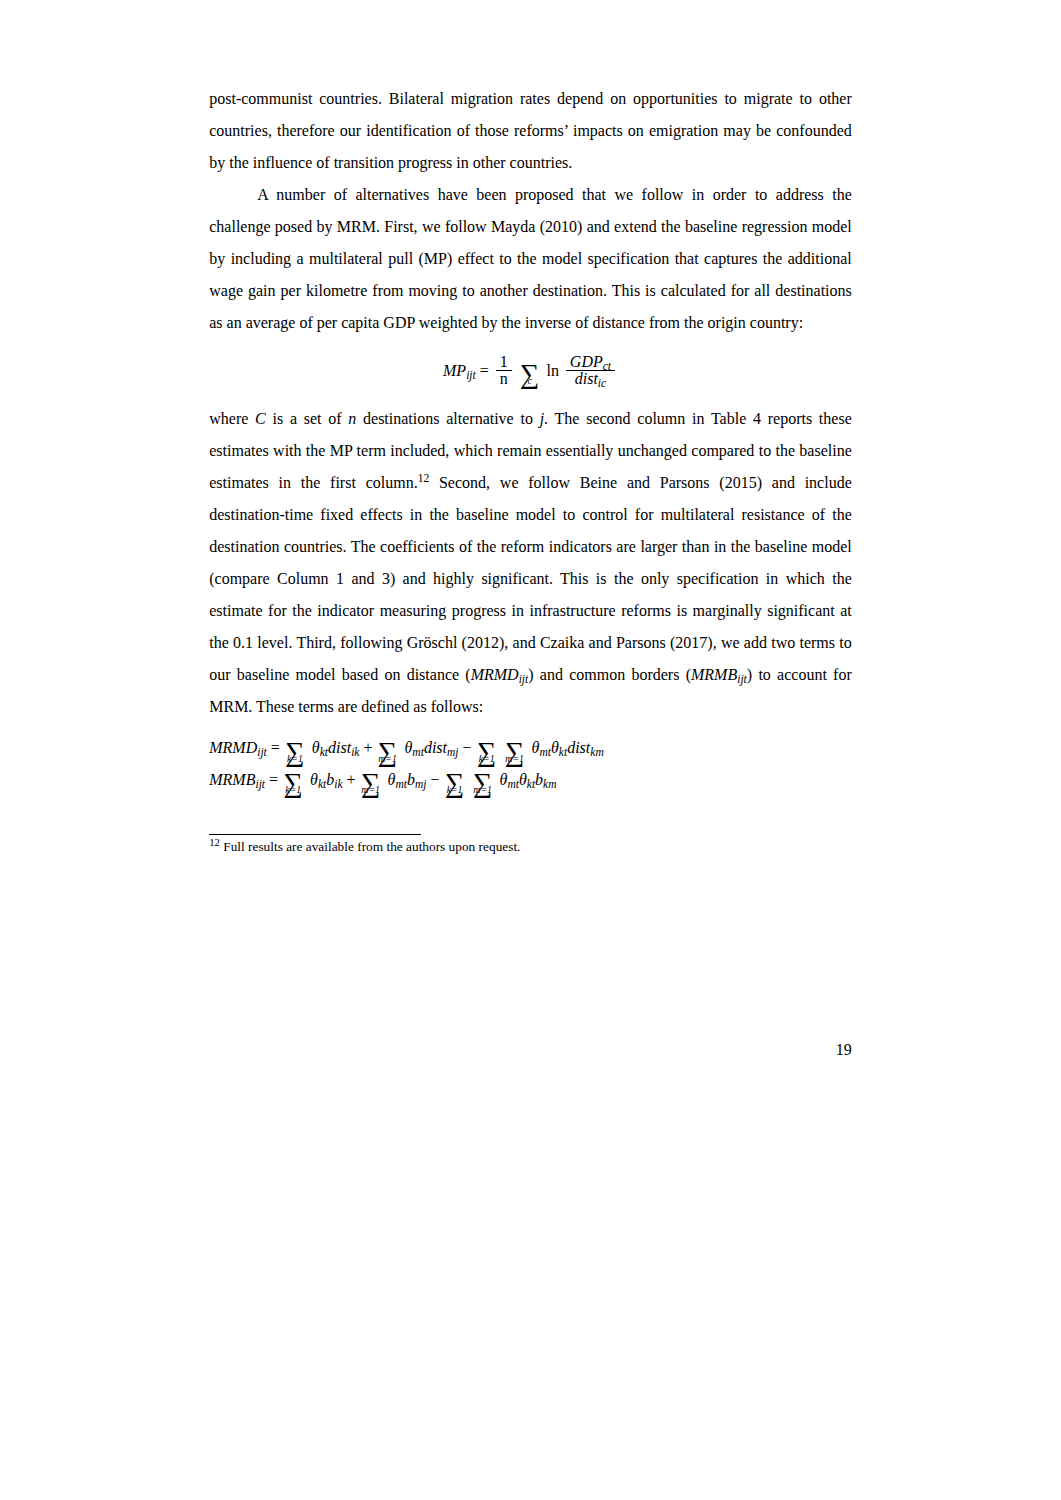post-communist countries. Bilateral migration rates depend on opportunities to migrate to other countries, therefore our identification of those reforms’ impacts on emigration may be confounded by the influence of transition progress in other countries.
A number of alternatives have been proposed that we follow in order to address the challenge posed by MRM. First, we follow Mayda (2010) and extend the baseline regression model by including a multilateral pull (MP) effect to the model specification that captures the additional wage gain per kilometre from moving to another destination. This is calculated for all destinations as an average of per capita GDP weighted by the inverse of distance from the origin country:
MPijt = 1 n ∑c ln GDPct distic
where C is a set of n destinations alternative to j. The second column in Table 4 reports these estimates with the MP term included, which remain essentially unchanged compared to the baseline estimates in the first column.12 Second, we follow Beine and Parsons (2015) and include destination-time fixed effects in the baseline model to control for multilateral resistance of the destination countries. The coefficients of the reform indicators are larger than in the baseline model (compare Column 1 and 3) and highly significant. This is the only specification in which the estimate for the indicator measuring progress in infrastructure reforms is marginally significant at the 0.1 level. Third, following Gröschl (2012), and Czaika and Parsons (2017), we add two terms to our baseline model based on distance (MRMDijt) and common borders (MRMBijt) to account for MRM. These terms are defined as follows:
MRMDijt = ∑k=1 θktdistik + ∑m=1 θmtdistmj − ∑k=1 ∑m=1 θmtθktdistkm MRMBijt = ∑k=1 θktbik + ∑m=1 θmtbmj − ∑k=1 ∑m=1 θmtθktbkm
12 Full results are available from the authors upon request.
19